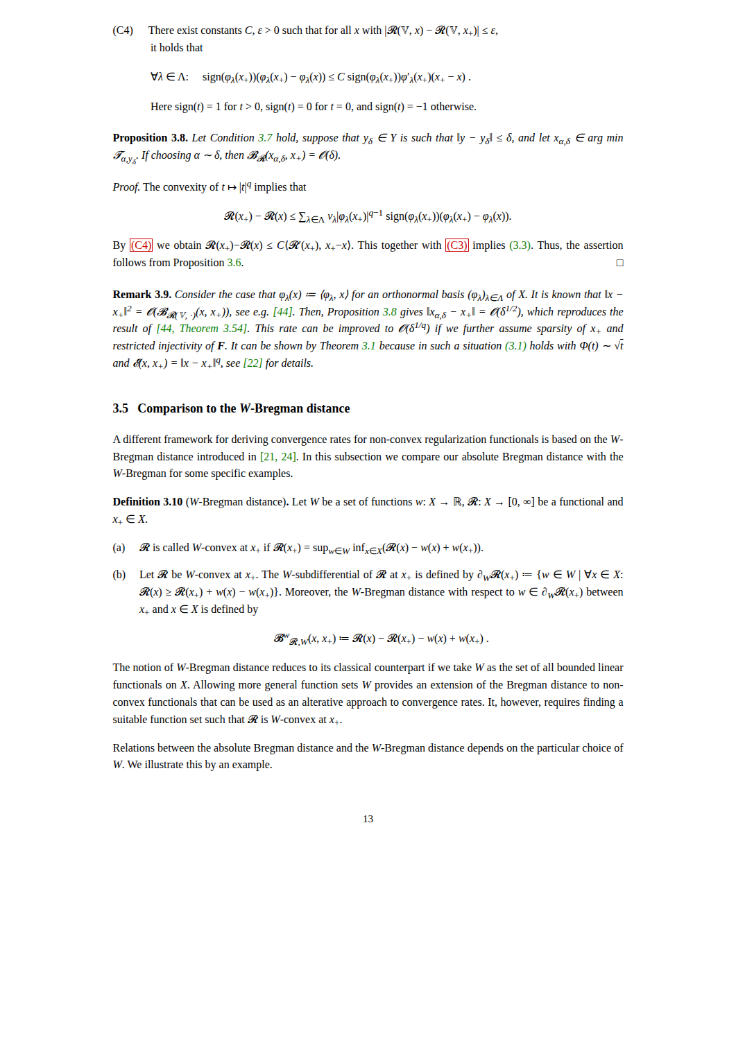(C4) There exist constants C, ε > 0 such that for all x with |𝓡(𝕍, x) − 𝓡(𝕍, x+)| ≤ ε,
it holds that
∀λ ∈ Λ: sign(φλ(x+))(φλ(x+) − φλ(x)) ≤ C sign(φλ(x+))φ′λ(x+)(x+ − x) .
Here sign(t) = 1 for t > 0, sign(t) = 0 for t = 0, and sign(t) = −1 otherwise.
Proposition 3.8. Let Condition 3.7 hold, suppose that yδ ∈ Y is such that ‖y − yδ‖ ≤ δ, and let xα,δ ∈ arg min 𝓣α,yδ. If choosing α ∼ δ, then 𝓑𝓡(xα,δ, x+) = 𝓞(δ).
Proof. The convexity of t ↦ |t|q implies that
𝓡(x+) − 𝓡(x) ≤ ∑λ∈Λ vλ|φλ(x+)|q−1 sign(φλ(x+))(φλ(x+) − φλ(x)).
By (C4) we obtain 𝓡(x+)−𝓡(x) ≤ C⟨𝓡′(x+), x+−x⟩. This together with (C3) implies (3.3). Thus, the assertion follows from Proposition 3.6. □
Remark 3.9. Consider the case that φλ(x) ≔ ⟨φλ, x⟩ for an orthonormal basis (φλ)λ∈Λ of X. It is known that ‖x − x+‖2 = 𝓞(𝓑𝓡(𝕍, ·)(x, x+)), see e.g. [44]. Then, Proposition 3.8 gives ‖xα,δ − x+‖ = 𝓞(δ1/2), which reproduces the result of [44, Theorem 3.54]. This rate can be improved to 𝓞(δ1/q) if we further assume sparsity of x+ and restricted injectivity of F. It can be shown by Theorem 3.1 because in such a situation (3.1) holds with Φ(t) ∼ √t and 𝓔(x, x+) = ‖x − x+‖q, see [22] for details.
3.5 Comparison to the W-Bregman distance
A different framework for deriving convergence rates for non-convex regularization functionals is based on the W-Bregman distance introduced in [21, 24]. In this subsection we compare our absolute Bregman distance with the W-Bregman for some specific examples.
Definition 3.10 (W-Bregman distance). Let W be a set of functions w: X → ℝ, 𝓡: X → [0, ∞] be a functional and x+ ∈ X.
(a) 𝓡 is called W-convex at x+ if 𝓡(x+) = supw∈W infx∈X(𝓡(x) − w(x) + w(x+)).
(b) Let 𝓡 be W-convex at x+. The W-subdifferential of 𝓡 at x+ is defined by ∂W𝓡(x+) ≔ {w ∈ W | ∀x ∈ X: 𝓡(x) ≥ 𝓡(x+) + w(x) − w(x+)}. Moreover, the W-Bregman distance with respect to w ∈ ∂W𝓡(x+) between x+ and x ∈ X is defined by
𝓑w𝓡,W(x, x+) ≔ 𝓡(x) − 𝓡(x+) − w(x) + w(x+) .
The notion of W-Bregman distance reduces to its classical counterpart if we take W as the set of all bounded linear functionals on X. Allowing more general function sets W provides an extension of the Bregman distance to non-convex functionals that can be used as an alterative approach to convergence rates. It, however, requires finding a suitable function set such that 𝓡 is W-convex at x+.
Relations between the absolute Bregman distance and the W-Bregman distance depends on the particular choice of W. We illustrate this by an example.
13